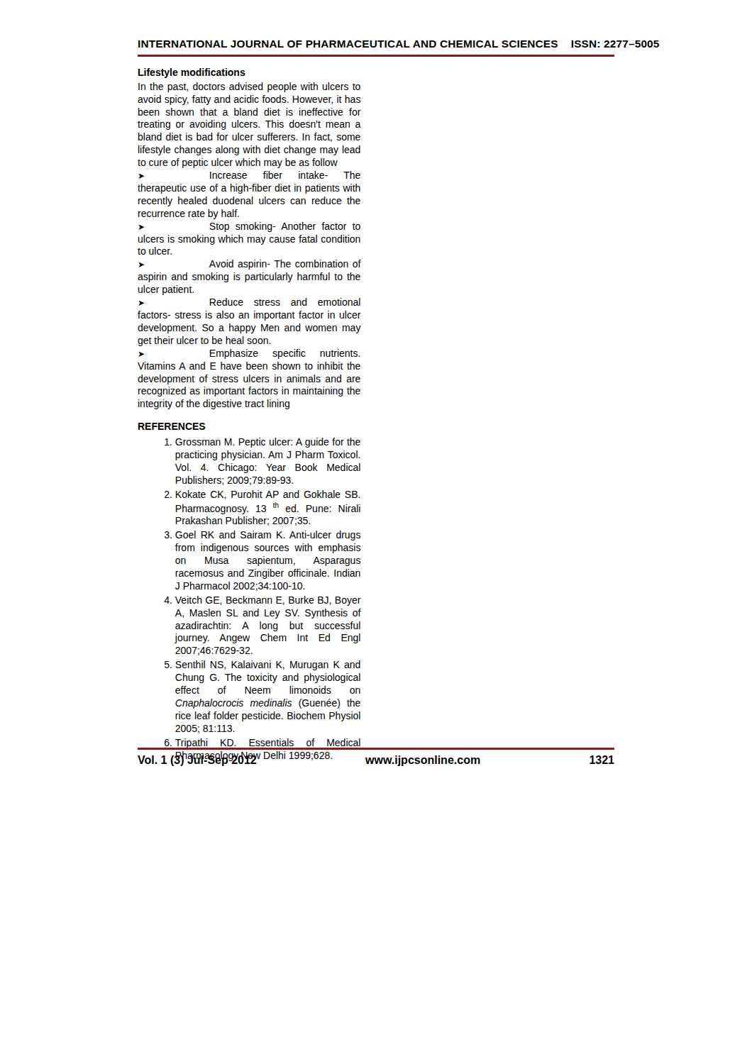INTERNATIONAL JOURNAL OF PHARMACEUTICAL AND CHEMICAL SCIENCES ISSN: 2277–5005
Lifestyle modifications
In the past, doctors advised people with ulcers to avoid spicy, fatty and acidic foods. However, it has been shown that a bland diet is ineffective for treating or avoiding ulcers. This doesn't mean a bland diet is bad for ulcer sufferers. In fact, some lifestyle changes along with diet change may lead to cure of peptic ulcer which may be as follow
Increase fiber intake- The therapeutic use of a high-fiber diet in patients with recently healed duodenal ulcers can reduce the recurrence rate by half.
Stop smoking- Another factor to ulcers is smoking which may cause fatal condition to ulcer.
Avoid aspirin- The combination of aspirin and smoking is particularly harmful to the ulcer patient.
Reduce stress and emotional factors- stress is also an important factor in ulcer development. So a happy Men and women may get their ulcer to be heal soon.
Emphasize specific nutrients. Vitamins A and E have been shown to inhibit the development of stress ulcers in animals and are recognized as important factors in maintaining the integrity of the digestive tract lining
REFERENCES
Grossman M. Peptic ulcer: A guide for the practicing physician. Am J Pharm Toxicol. Vol. 4. Chicago: Year Book Medical Publishers; 2009;79:89-93.
Kokate CK, Purohit AP and Gokhale SB. Pharmacognosy. 13 th ed. Pune: Nirali Prakashan Publisher; 2007;35.
Goel RK and Sairam K. Anti-ulcer drugs from indigenous sources with emphasis on Musa sapientum, Asparagus racemosus and Zingiber officinale. Indian J Pharmacol 2002;34:100-10.
Veitch GE, Beckmann E, Burke BJ, Boyer A, Maslen SL and Ley SV. Synthesis of azadirachtin: A long but successful journey. Angew Chem Int Ed Engl 2007;46:7629-32.
Senthil NS, Kalaivani K, Murugan K and Chung G. The toxicity and physiological effect of Neem limonoids on Cnaphalocrocis medinalis (Guenée) the rice leaf folder pesticide. Biochem Physiol 2005; 81:113.
Tripathi KD. Essentials of Medical Pharmacology.New Delhi 1999;628.
Vol. 1 (3) Jul-Sep 2012 www.ijpcsonline.com 1321